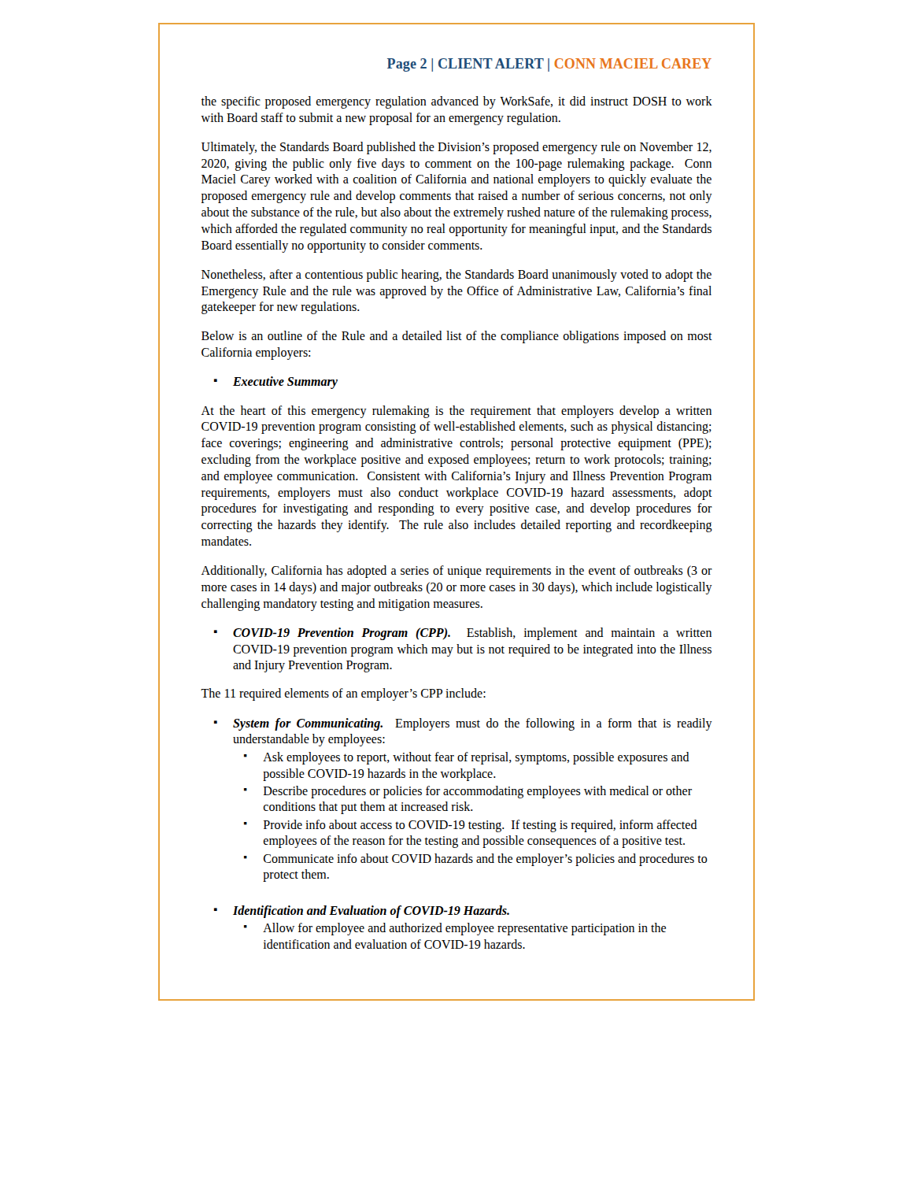Page 2 | CLIENT ALERT | CONN MACIEL CAREY
the specific proposed emergency regulation advanced by WorkSafe, it did instruct DOSH to work with Board staff to submit a new proposal for an emergency regulation.
Ultimately, the Standards Board published the Division’s proposed emergency rule on November 12, 2020, giving the public only five days to comment on the 100-page rulemaking package. Conn Maciel Carey worked with a coalition of California and national employers to quickly evaluate the proposed emergency rule and develop comments that raised a number of serious concerns, not only about the substance of the rule, but also about the extremely rushed nature of the rulemaking process, which afforded the regulated community no real opportunity for meaningful input, and the Standards Board essentially no opportunity to consider comments.
Nonetheless, after a contentious public hearing, the Standards Board unanimously voted to adopt the Emergency Rule and the rule was approved by the Office of Administrative Law, California’s final gatekeeper for new regulations.
Below is an outline of the Rule and a detailed list of the compliance obligations imposed on most California employers:
Executive Summary
At the heart of this emergency rulemaking is the requirement that employers develop a written COVID-19 prevention program consisting of well-established elements, such as physical distancing; face coverings; engineering and administrative controls; personal protective equipment (PPE); excluding from the workplace positive and exposed employees; return to work protocols; training; and employee communication. Consistent with California’s Injury and Illness Prevention Program requirements, employers must also conduct workplace COVID-19 hazard assessments, adopt procedures for investigating and responding to every positive case, and develop procedures for correcting the hazards they identify. The rule also includes detailed reporting and recordkeeping mandates.
Additionally, California has adopted a series of unique requirements in the event of outbreaks (3 or more cases in 14 days) and major outbreaks (20 or more cases in 30 days), which include logistically challenging mandatory testing and mitigation measures.
COVID-19 Prevention Program (CPP). Establish, implement and maintain a written COVID-19 prevention program which may but is not required to be integrated into the Illness and Injury Prevention Program.
The 11 required elements of an employer’s CPP include:
System for Communicating. Employers must do the following in a form that is readily understandable by employees:
Ask employees to report, without fear of reprisal, symptoms, possible exposures and possible COVID-19 hazards in the workplace.
Describe procedures or policies for accommodating employees with medical or other conditions that put them at increased risk.
Provide info about access to COVID-19 testing. If testing is required, inform affected employees of the reason for the testing and possible consequences of a positive test.
Communicate info about COVID hazards and the employer’s policies and procedures to protect them.
Identification and Evaluation of COVID-19 Hazards.
Allow for employee and authorized employee representative participation in the identification and evaluation of COVID-19 hazards.